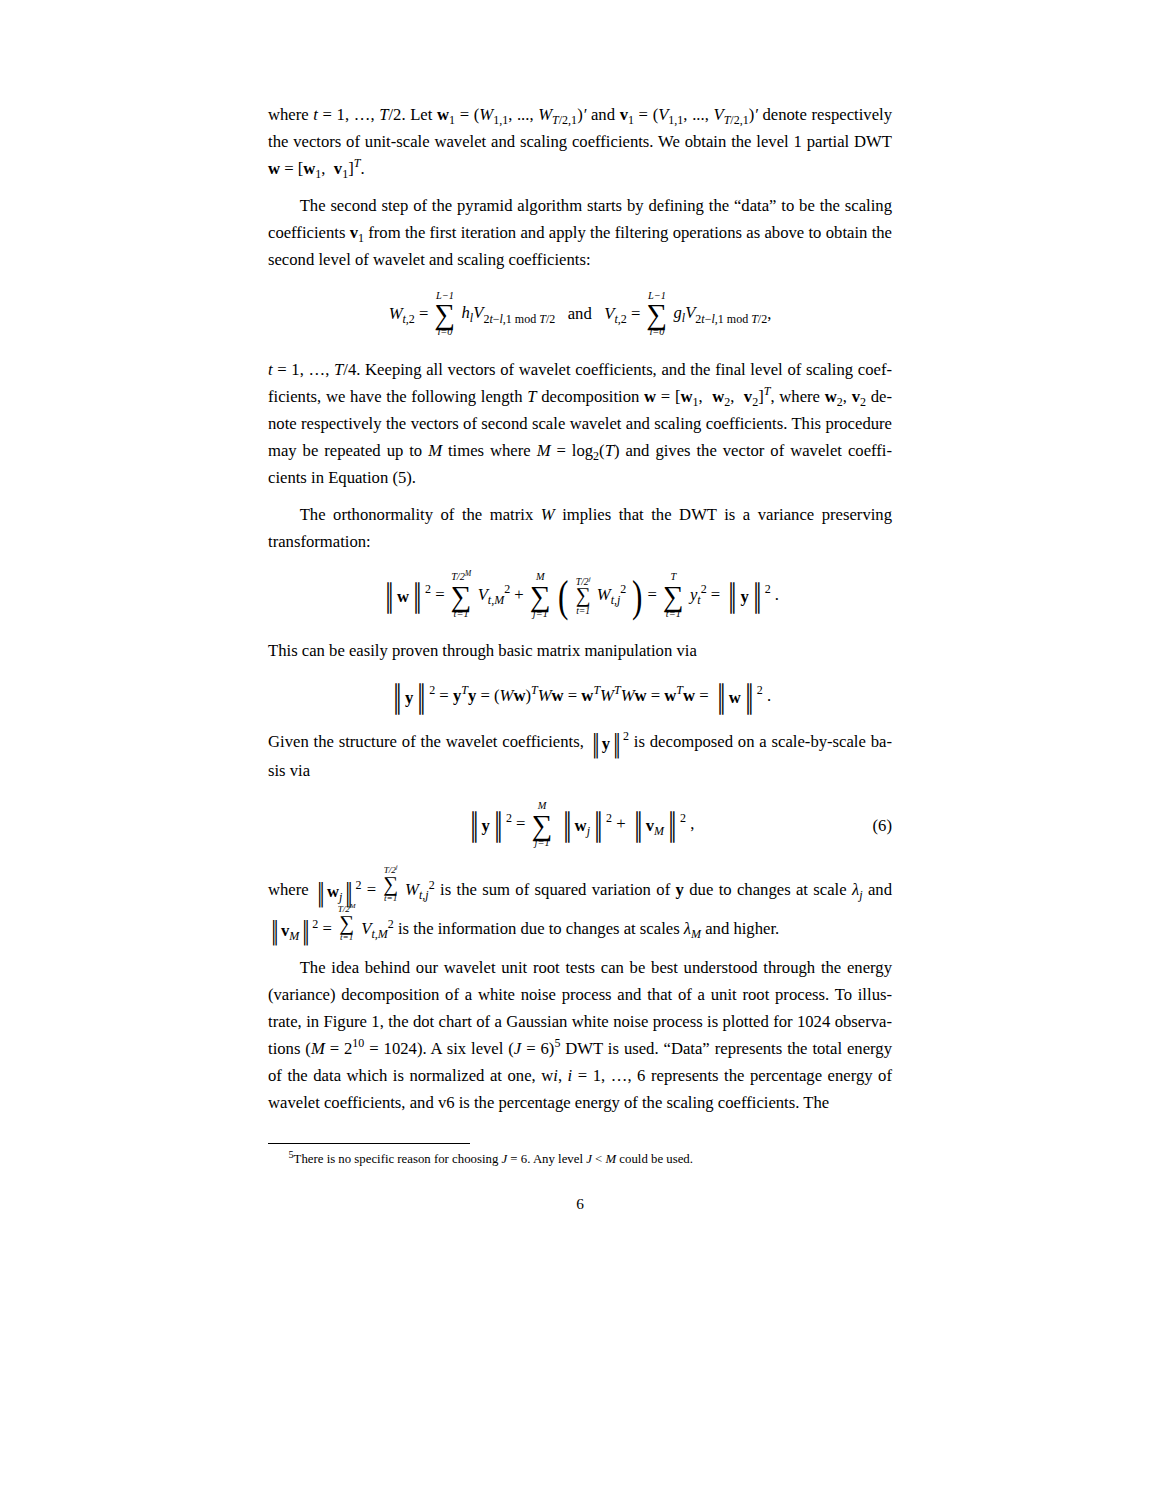where t = 1, …, T/2. Let w1 = (W1,1, ..., WT/2,1)′ and v1 = (V1,1, ..., VT/2,1)′ denote respectively the vectors of unit-scale wavelet and scaling coefficients. We obtain the level 1 partial DWT w = [w1, v1]T.
The second step of the pyramid algorithm starts by defining the “data” to be the scaling coefficients v1 from the first iteration and apply the filtering operations as above to obtain the second level of wavelet and scaling coefficients:
Wt,2 = L−1 ∑ l=0 hlV2t−l,1 mod T/2 and Vt,2 = L−1 ∑ l=0 glV2t−l,1 mod T/2,
t = 1, …, T/4. Keeping all vectors of wavelet coefficients, and the final level of scaling coefficients, we have the following length T decomposition w = [w1, w2, v2]T, where w2, v2 denote respectively the vectors of second scale wavelet and scaling coefficients. This procedure may be repeated up to M times where M = log2(T) and gives the vector of wavelet coefficients in Equation (5).
The orthonormality of the matrix W implies that the DWT is a variance preserving transformation:
∥w∥2 = T/2M ∑ t=1 Vt,M2 + M ∑ j=1 ( T/2j ∑ t=1 Wt,j2 ) = T ∑ t=1 yt2 = ∥y∥2 .
This can be easily proven through basic matrix manipulation via
∥y∥2 = yTy = (Ww)TWw = wTWTWw = wTw = ∥w∥2 .
Given the structure of the wavelet coefficients, ∥y∥2 is decomposed on a scale-by-scale basis via
∥y∥2 = M ∑ j=1 ∥wj∥2 + ∥vM∥2 , (6)
where ∥wj∥2 = T/2j∑t=1 Wt,j2 is the sum of squared variation of y due to changes at scale λj and ∥vM∥2 = T/2M∑t=1 Vt,M2 is the information due to changes at scales λM and higher.
The idea behind our wavelet unit root tests can be best understood through the energy (variance) decomposition of a white noise process and that of a unit root process. To illustrate, in Figure 1, the dot chart of a Gaussian white noise process is plotted for 1024 observations (M = 210 = 1024). A six level (J = 6)5 DWT is used. “Data” represents the total energy of the data which is normalized at one, wi, i = 1, …, 6 represents the percentage energy of wavelet coefficients, and v6 is the percentage energy of the scaling coefficients. The
5There is no specific reason for choosing J = 6. Any level J < M could be used.
6